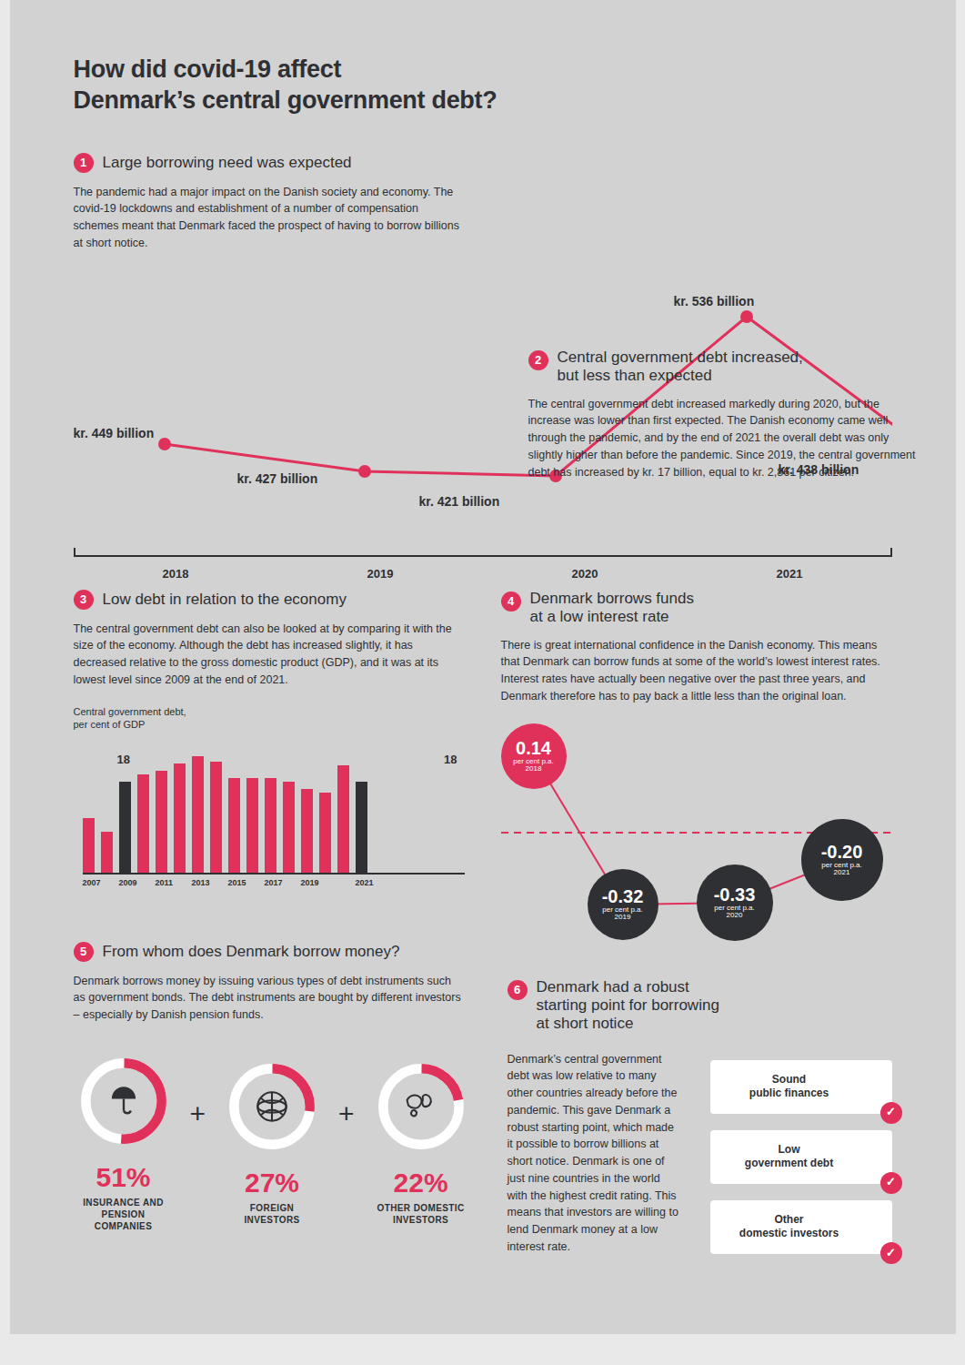How did covid-19 affect
Denmark’s central government debt?
1 Large borrowing need was expected
The pandemic had a major impact on the Danish society and economy. The covid-19 lockdowns and establishment of a number of compensation schemes meant that Denmark faced the prospect of having to borrow billions at short notice.
2 Central government debt increased,
but less than expected
The central government debt increased markedly during 2020, but the increase was lower than first expected. The Danish economy came well through the pandemic, and by the end of 2021 the overall debt was only slightly higher than before the pandemic. Since 2019, the central government debt has increased by kr. 17 billion, equal to kr. 2,861 per citizen.
kr. 449 billion
kr. 427 billion
kr. 421 billion
kr. 536 billion
kr. 438 billion
2018201920202021
3 Low debt in relation to the economy
The central government debt can also be looked at by comparing it with the size of the economy. Although the debt has increased slightly, it has decreased relative to the gross domestic product (GDP), and it was at its lowest level since 2009 at the end of 2021.
Central government debt,
per cent of GDP
18
18
2007 x 2009 x 2011 x 2013 x 2015 x 2017 x 2019 xx 2021
4 Denmark borrows funds
at a low interest rate
There is great international confidence in the Danish economy. This means that Denmark can borrow funds at some of the world’s lowest interest rates. Interest rates have actually been negative over the past three years, and Denmark therefore has to pay back a little less than the original loan.
0.14 per cent p.a. 2018
-0.32 per cent p.a. 2019
-0.33 per cent p.a. 2020
-0.20 per cent p.a. 2021
5 From whom does Denmark borrow money?
Denmark borrows money by issuing various types of debt instruments such as government bonds. The debt instruments are bought by different investors – especially by Danish pension funds.
51%
INSURANCE AND
PENSION COMPANIES
+
27%
FOREIGN
INVESTORS
+
22%
OTHER DOMESTIC
INVESTORS
6 Denmark had a robust
starting point for borrowing
at short notice
Denmark’s central government debt was low relative to many other countries already before the pandemic. This gave Denmark a robust starting point, which made it possible to borrow billions at short notice. Denmark is one of just nine countries in the world with the highest credit rating. This means that investors are willing to lend Denmark money at a low interest rate.
Sound
public finances✓
Low
government debt✓
Other
domestic investors✓